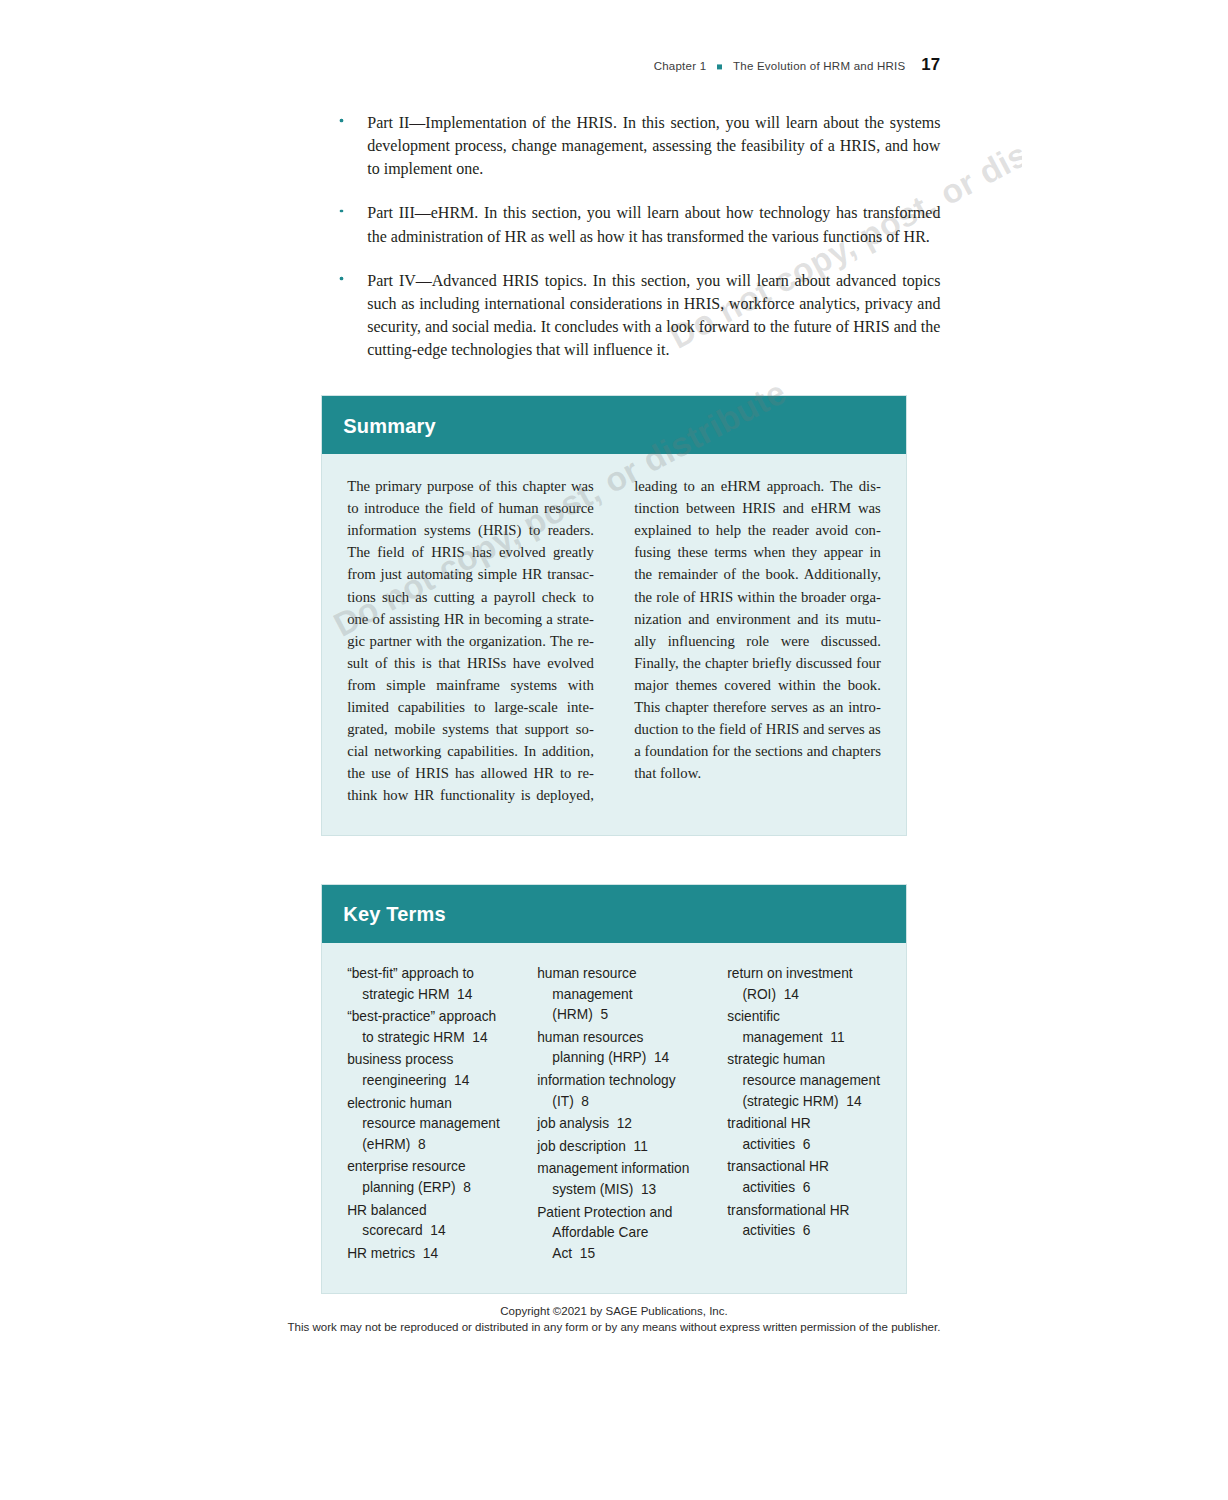Do not copy, post, or distribute Do not copy, post, or distribute
Chapter 1 The Evolution of HRM and HRIS 17
Part II—Implementation of the HRIS. In this section, you will learn about the systems development process, change management, assessing the feasibility of a HRIS, and how to implement one.
Part III—eHRM. In this section, you will learn about how technology has transformed the administration of HR as well as how it has transformed the various functions of HR.
Part IV—Advanced HRIS topics. In this section, you will learn about advanced topics such as including international considerations in HRIS, workforce analytics, privacy and security, and social media. It concludes with a look forward to the future of HRIS and the cutting-edge technologies that will influence it.
Summary
The primary purpose of this chapter was to introduce the field of human resource information systems (HRIS) to readers. The field of HRIS has evolved greatly from just automating simple HR transactions such as cutting a payroll check to one of assisting HR in becoming a strategic partner with the organization. The result of this is that HRISs have evolved from simple mainframe systems with limited capabilities to large-scale integrated, mobile systems that support social networking capabilities. In addition, the use of HRIS has allowed HR to rethink how HR functionality is deployed, leading to an eHRM approach. The distinction between HRIS and eHRM was explained to help the reader avoid confusing these terms when they appear in the remainder of the book. Additionally, the role of HRIS within the broader organization and environment and its mutually influencing role were discussed. Finally, the chapter briefly discussed four major themes covered within the book. This chapter therefore serves as an introduction to the field of HRIS and serves as a foundation for the sections and chapters that follow.
Key Terms
“best-fit” approach to strategic HRM 14
“best-practice” approach to strategic HRM 14
business process reengineering 14
electronic human resource management (eHRM) 8
enterprise resource planning (ERP) 8
HR balanced scorecard 14
HR metrics 14
human resource management (HRM) 5
human resources planning (HRP) 14
information technology (IT) 8
job analysis 12
job description 11
management information system (MIS) 13
Patient Protection and Affordable Care Act 15
return on investment (ROI) 14
scientific management 11
strategic human resource management (strategic HRM) 14
traditional HR activities 6
transactional HR activities 6
transformational HR activities 6
Copyright ©2021 by SAGE Publications, Inc.
This work may not be reproduced or distributed in any form or by any means without express written permission of the publisher.